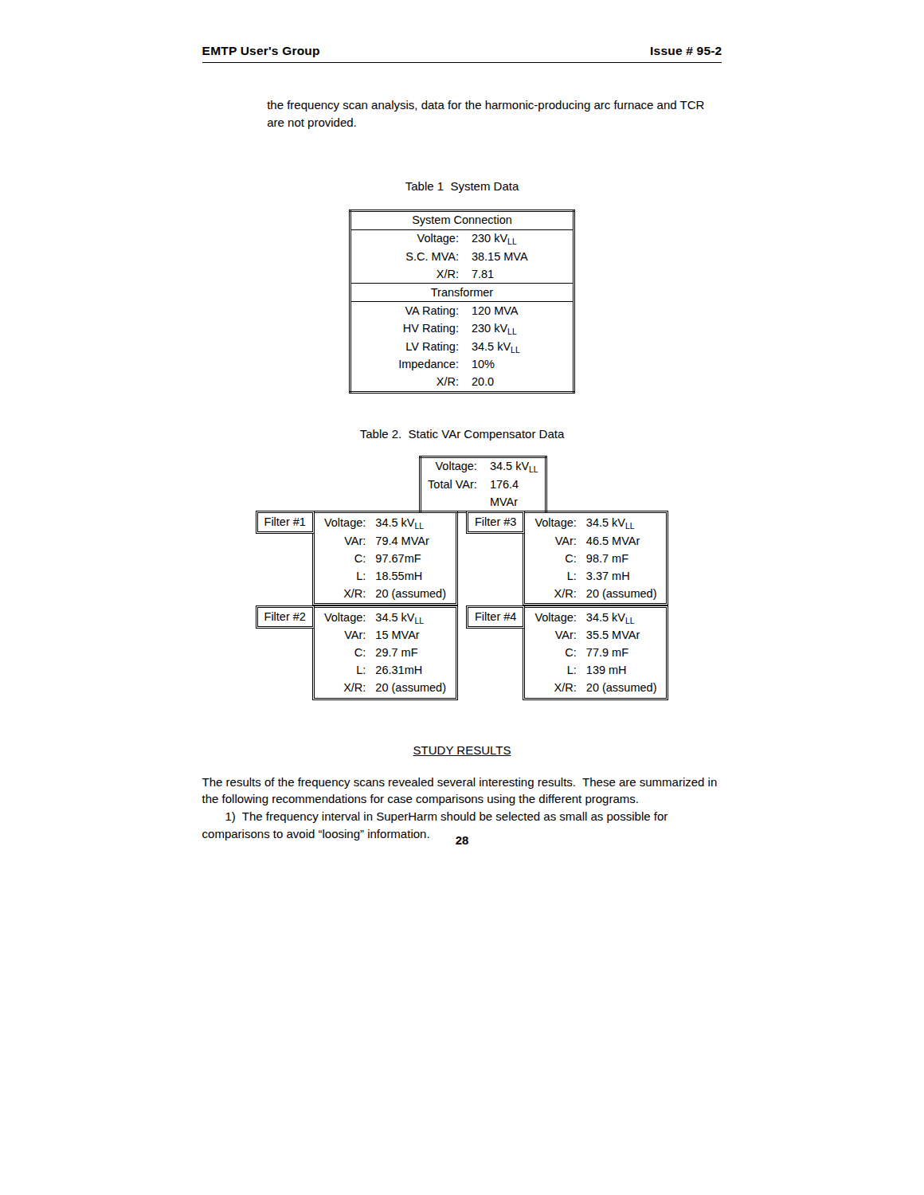EMTP User's Group
Issue # 95-2
the frequency scan analysis, data for the harmonic-producing arc furnace and TCR are not provided.
Table 1 System Data
| System Connection |
| Voltage: | 230 kV LL |
| S.C. MVA: | 38.15 MVA |
| X/R: | 7.81 |
| Transformer |
| VA Rating: | 120 MVA |
| HV Rating: | 230 kV LL |
| LV Rating: | 34.5 kV LL |
| Impedance: | 10% |
| X/R: | 20.0 |
Table 2. Static VAr Compensator Data
| Voltage: | 34.5 kV LL |
| Total VAr: | 176.4 |
| | MVAr |
Filter #1
| Voltage: | 34.5 kV LL |
| VAr: | 79.4 MVAr |
| C: | 97.67mF |
| L: | 18.55mH |
| X/R: | 20 (assumed) |
Filter #3
| Voltage: | 34.5 kV LL |
| VAr: | 46.5 MVAr |
| C: | 98.7 mF |
| L: | 3.37 mH |
| X/R: | 20 (assumed) |
Filter #2
| Voltage: | 34.5 kV LL |
| VAr: | 15 MVAr |
| C: | 29.7 mF |
| L: | 26.31mH |
| X/R: | 20 (assumed) |
Filter #4
| Voltage: | 34.5 kV LL |
| VAr: | 35.5 MVAr |
| C: | 77.9 mF |
| L: | 139 mH |
| X/R: | 20 (assumed) |
STUDY RESULTS
The results of the frequency scans revealed several interesting results. These are summarized in the following recommendations for case comparisons using the different programs.
1) The frequency interval in SuperHarm should be selected as small as possible for comparisons to avoid “loosing” information.
28